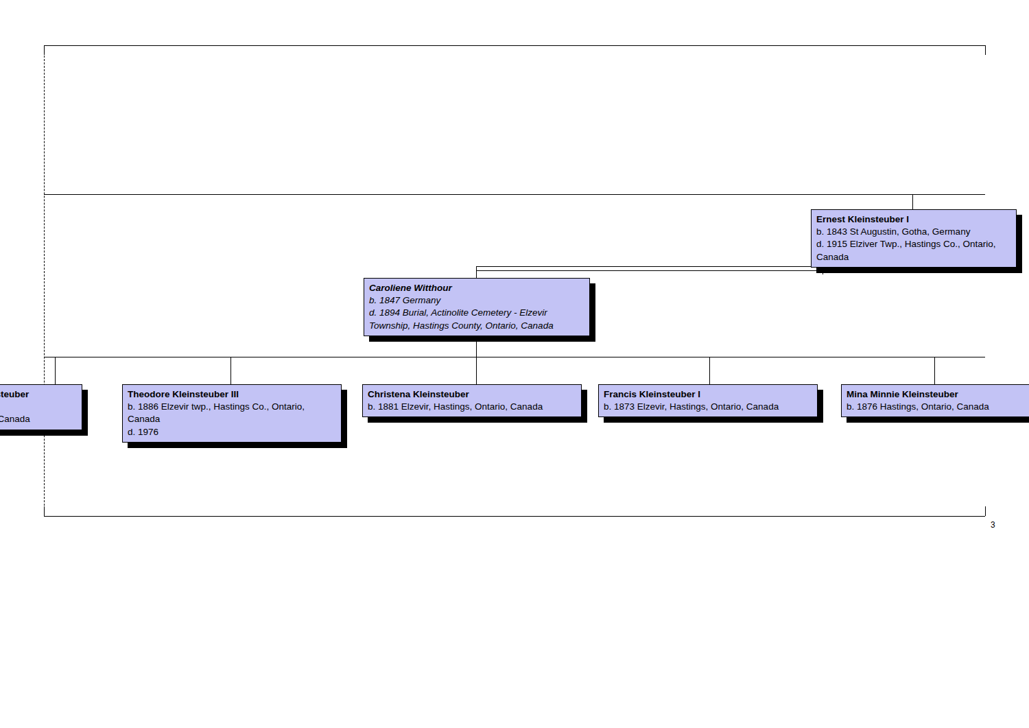Ernest Kleinsteuber I
b. 1843 St Augustin, Gotha, Germany
d. 1915 Elziver Twp., Hastings Co., Ontario, Canada
Caroliene Witthour
b. 1847 Germany
d. 1894 Burial, Actinolite Cemetery - Elzevir Township, Hastings County, Ontario, Canada
…insteuber
…da
…o, Canada
Theodore Kleinsteuber III
b. 1886 Elzevir twp., Hastings Co., Ontario, Canada
d. 1976
Christena Kleinsteuber
b. 1881 Elzevir, Hastings, Ontario, Canada
Francis Kleinsteuber I
b. 1873 Elzevir, Hastings, Ontario, Canada
Mina Minnie Kleinsteuber
b. 1876 Hastings, Ontario, Canada
3